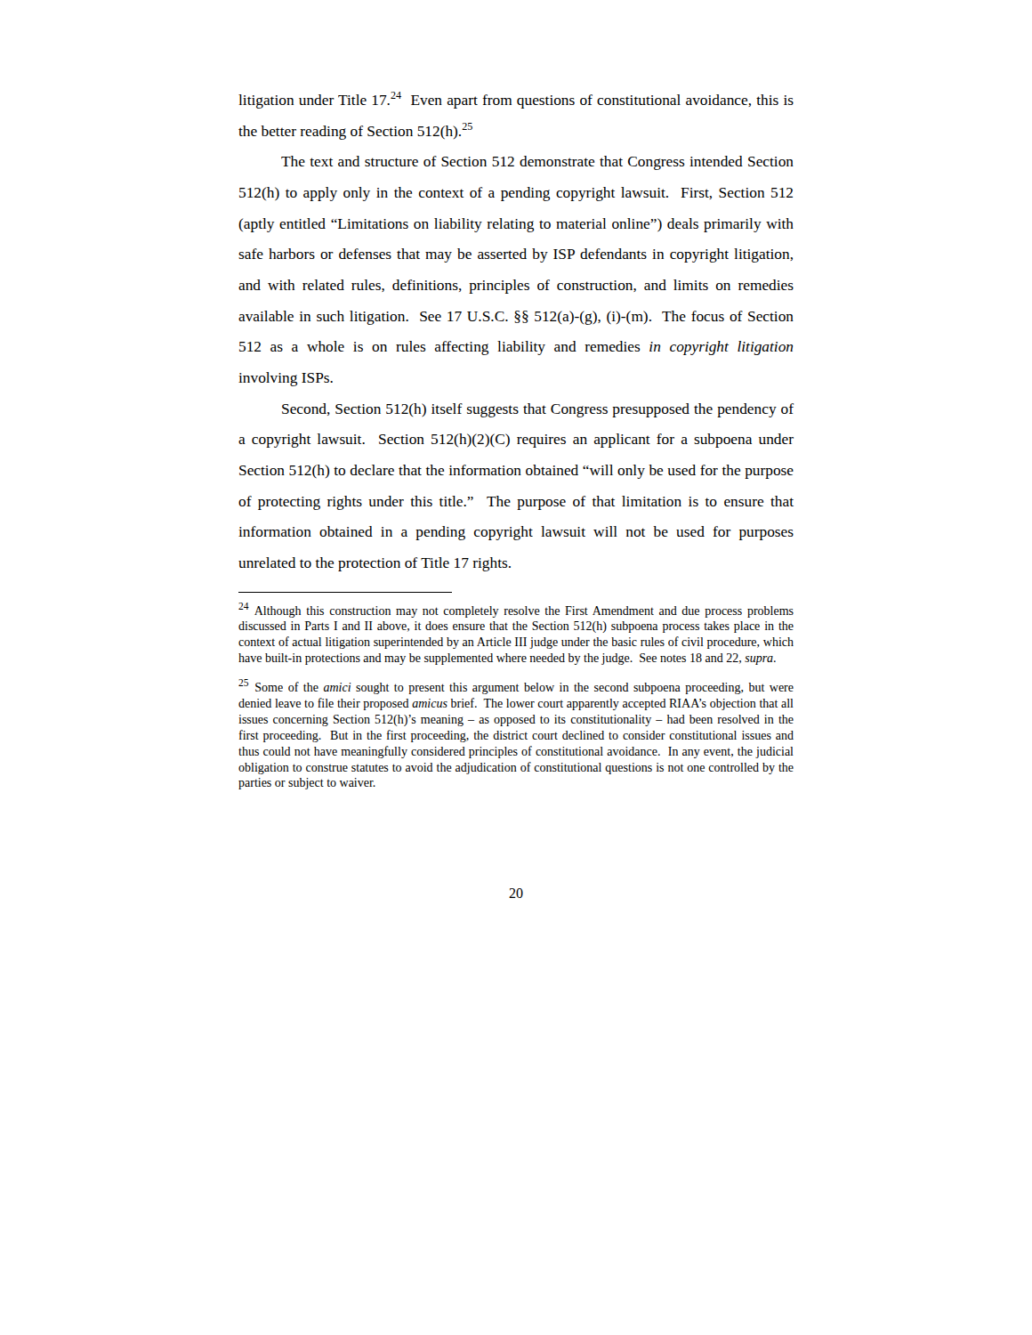litigation under Title 17.24 Even apart from questions of constitutional avoidance, this is the better reading of Section 512(h).25
The text and structure of Section 512 demonstrate that Congress intended Section 512(h) to apply only in the context of a pending copyright lawsuit. First, Section 512 (aptly entitled “Limitations on liability relating to material online”) deals primarily with safe harbors or defenses that may be asserted by ISP defendants in copyright litigation, and with related rules, definitions, principles of construction, and limits on remedies available in such litigation. See 17 U.S.C. §§ 512(a)-(g), (i)-(m). The focus of Section 512 as a whole is on rules affecting liability and remedies in copyright litigation involving ISPs.
Second, Section 512(h) itself suggests that Congress presupposed the pendency of a copyright lawsuit. Section 512(h)(2)(C) requires an applicant for a subpoena under Section 512(h) to declare that the information obtained “will only be used for the purpose of protecting rights under this title.” The purpose of that limitation is to ensure that information obtained in a pending copyright lawsuit will not be used for purposes unrelated to the protection of Title 17 rights.
24 Although this construction may not completely resolve the First Amendment and due process problems discussed in Parts I and II above, it does ensure that the Section 512(h) subpoena process takes place in the context of actual litigation superintended by an Article III judge under the basic rules of civil procedure, which have built-in protections and may be supplemented where needed by the judge. See notes 18 and 22, supra.
25 Some of the amici sought to present this argument below in the second subpoena proceeding, but were denied leave to file their proposed amicus brief. The lower court apparently accepted RIAA’s objection that all issues concerning Section 512(h)’s meaning – as opposed to its constitutionality – had been resolved in the first proceeding. But in the first proceeding, the district court declined to consider constitutional issues and thus could not have meaningfully considered principles of constitutional avoidance. In any event, the judicial obligation to construe statutes to avoid the adjudication of constitutional questions is not one controlled by the parties or subject to waiver.
20